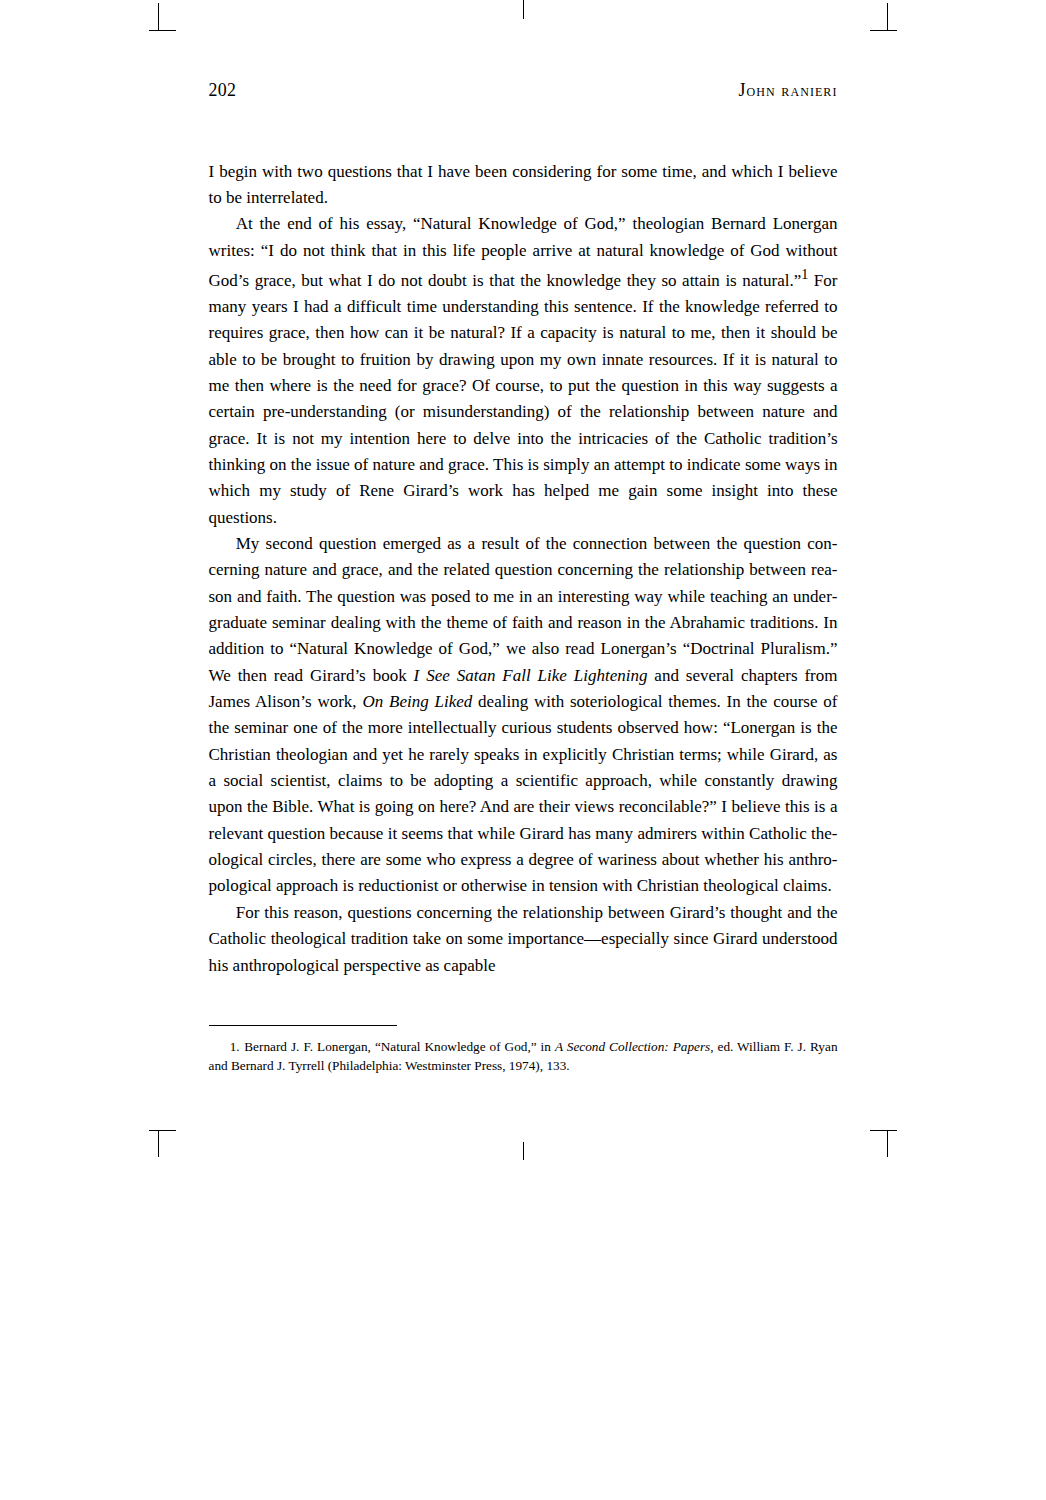202 John Ranieri
I begin with two questions that I have been considering for some time, and which I believe to be interrelated.
At the end of his essay, “Natural Knowledge of God,” theologian Bernard Lonergan writes: “I do not think that in this life people arrive at natural knowledge of God without God’s grace, but what I do not doubt is that the knowledge they so attain is natural.”1 For many years I had a difficult time understanding this sentence. If the knowledge referred to requires grace, then how can it be natural? If a capacity is natural to me, then it should be able to be brought to fruition by drawing upon my own innate resources. If it is natural to me then where is the need for grace? Of course, to put the question in this way suggests a certain pre-understanding (or misunderstanding) of the relationship between nature and grace. It is not my intention here to delve into the intricacies of the Catholic tradition’s thinking on the issue of nature and grace. This is simply an attempt to indicate some ways in which my study of Rene Girard’s work has helped me gain some insight into these questions.
My second question emerged as a result of the connection between the question concerning nature and grace, and the related question concerning the relationship between reason and faith. The question was posed to me in an interesting way while teaching an undergraduate seminar dealing with the theme of faith and reason in the Abrahamic traditions. In addition to “Natural Knowledge of God,” we also read Lonergan’s “Doctrinal Pluralism.” We then read Girard’s book I See Satan Fall Like Lightening and several chapters from James Alison’s work, On Being Liked dealing with soteriological themes. In the course of the seminar one of the more intellectually curious students observed how: “Lonergan is the Christian theologian and yet he rarely speaks in explicitly Christian terms; while Girard, as a social scientist, claims to be adopting a scientific approach, while constantly drawing upon the Bible. What is going on here? And are their views reconcilable?” I believe this is a relevant question because it seems that while Girard has many admirers within Catholic theological circles, there are some who express a degree of wariness about whether his anthropological approach is reductionist or otherwise in tension with Christian theological claims.
For this reason, questions concerning the relationship between Girard’s thought and the Catholic theological tradition take on some importance—especially since Girard understood his anthropological perspective as capable
1. Bernard J. F. Lonergan, “Natural Knowledge of God,” in A Second Collection: Papers, ed. William F. J. Ryan and Bernard J. Tyrrell (Philadelphia: Westminster Press, 1974), 133.